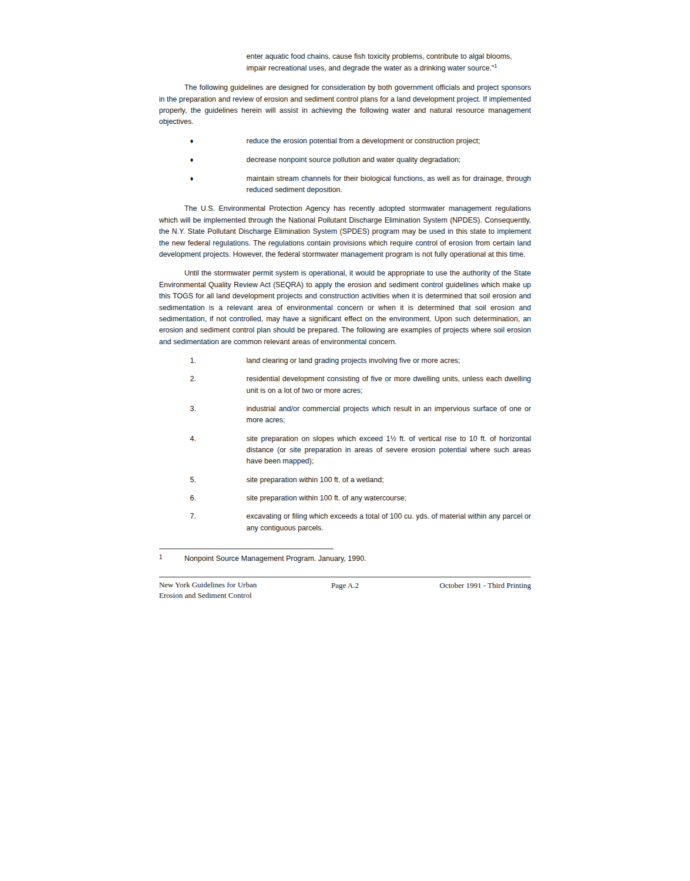enter aquatic food chains, cause fish toxicity problems, contribute to algal blooms, impair recreational uses, and degrade the water as a drinking water source."1
The following guidelines are designed for consideration by both government officials and project sponsors in the preparation and review of erosion and sediment control plans for a land development project. If implemented properly, the guidelines herein will assist in achieving the following water and natural resource management objectives.
reduce the erosion potential from a development or construction project;
decrease nonpoint source pollution and water quality degradation;
maintain stream channels for their biological functions, as well as for drainage, through reduced sediment deposition.
The U.S. Environmental Protection Agency has recently adopted stormwater management regulations which will be implemented through the National Pollutant Discharge Elimination System (NPDES). Consequently, the N.Y. State Pollutant Discharge Elimination System (SPDES) program may be used in this state to implement the new federal regulations. The regulations contain provisions which require control of erosion from certain land development projects. However, the federal stormwater management program is not fully operational at this time.
Until the stormwater permit system is operational, it would be appropriate to use the authority of the State Environmental Quality Review Act (SEQRA) to apply the erosion and sediment control guidelines which make up this TOGS for all land development projects and construction activities when it is determined that soil erosion and sedimentation is a relevant area of environmental concern or when it is determined that soil erosion and sedimentation, if not controlled, may have a significant effect on the environment. Upon such determination, an erosion and sediment control plan should be prepared. The following are examples of projects where soil erosion and sedimentation are common relevant areas of environmental concern.
land clearing or land grading projects involving five or more acres;
residential development consisting of five or more dwelling units, unless each dwelling unit is on a lot of two or more acres;
industrial and/or commercial projects which result in an impervious surface of one or more acres;
site preparation on slopes which exceed 1½ ft. of vertical rise to 10 ft. of horizontal distance (or site preparation in areas of severe erosion potential where such areas have been mapped);
site preparation within 100 ft. of a wetland;
site preparation within 100 ft. of any watercourse;
excavating or filing which exceeds a total of 100 cu. yds. of material within any parcel or any contiguous parcels.
1 Nonpoint Source Management Program. January, 1990.
New York Guidelines for Urban
Erosion and Sediment Control
Page A.2
October 1991 - Third Printing